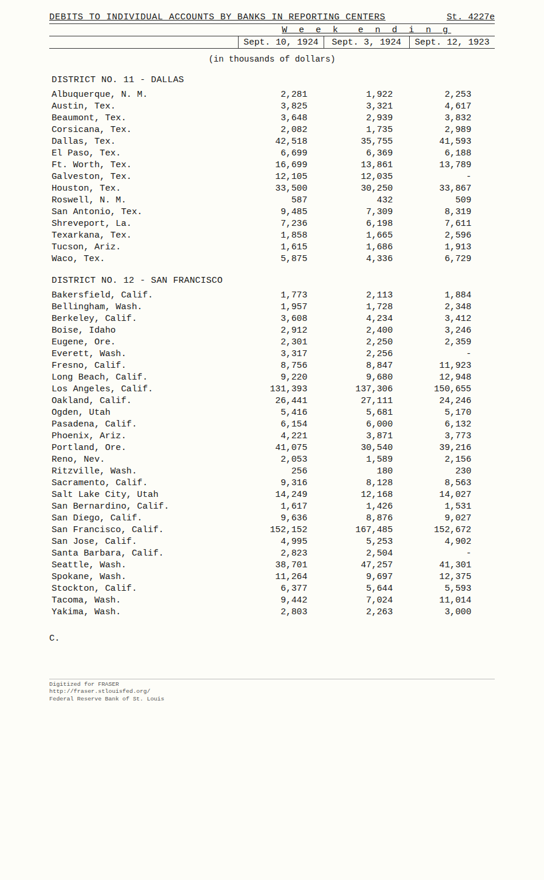DEBITS TO INDIVIDUAL ACCOUNTS BY BANKS IN REPORTING CENTERS
St. 4227e
| | W e e k e n d i n g |
| --- | --- |
| | Sept. 10, 1924 | Sept. 3, 1924 | Sept. 12, 1923 |
| (in thousands of dollars) |
| DISTRICT NO. 11 - DALLAS |
| Albuquerque, N. M. | 2,281 | 1,922 | 2,253 |
| Austin, Tex. | 3,825 | 3,321 | 4,617 |
| Beaumont, Tex. | 3,648 | 2,939 | 3,832 |
| Corsicana, Tex. | 2,082 | 1,735 | 2,989 |
| Dallas, Tex. | 42,518 | 35,755 | 41,593 |
| El Paso, Tex. | 6,699 | 6,369 | 6,188 |
| Ft. Worth, Tex. | 16,699 | 13,861 | 13,789 |
| Galveston, Tex. | 12,105 | 12,035 | - |
| Houston, Tex. | 33,500 | 30,250 | 33,867 |
| Roswell, N. M. | 587 | 432 | 509 |
| San Antonio, Tex. | 9,485 | 7,309 | 8,319 |
| Shreveport, La. | 7,236 | 6,198 | 7,611 |
| Texarkana, Tex. | 1,858 | 1,665 | 2,596 |
| Tucson, Ariz. | 1,615 | 1,686 | 1,913 |
| Waco, Tex. | 5,875 | 4,336 | 6,729 |
| DISTRICT NO. 12 - SAN FRANCISCO |
| Bakersfield, Calif. | 1,773 | 2,113 | 1,884 |
| Bellingham, Wash. | 1,957 | 1,728 | 2,348 |
| Berkeley, Calif. | 3,608 | 4,234 | 3,412 |
| Boise, Idaho | 2,912 | 2,400 | 3,246 |
| Eugene, Ore. | 2,301 | 2,250 | 2,359 |
| Everett, Wash. | 3,317 | 2,256 | - |
| Fresno, Calif. | 8,756 | 8,847 | 11,923 |
| Long Beach, Calif. | 9,220 | 9,680 | 12,948 |
| Los Angeles, Calif. | 131,393 | 137,306 | 150,655 |
| Oakland, Calif. | 26,441 | 27,111 | 24,246 |
| Ogden, Utah | 5,416 | 5,681 | 5,170 |
| Pasadena, Calif. | 6,154 | 6,000 | 6,132 |
| Phoenix, Ariz. | 4,221 | 3,871 | 3,773 |
| Portland, Ore. | 41,075 | 30,540 | 39,216 |
| Reno, Nev. | 2,053 | 1,589 | 2,156 |
| Ritzville, Wash. | 256 | 180 | 230 |
| Sacramento, Calif. | 9,316 | 8,128 | 8,563 |
| Salt Lake City, Utah | 14,249 | 12,168 | 14,027 |
| San Bernardino, Calif. | 1,617 | 1,426 | 1,531 |
| San Diego, Calif. | 9,636 | 8,876 | 9,027 |
| San Francisco, Calif. | 152,152 | 167,485 | 152,672 |
| San Jose, Calif. | 4,995 | 5,253 | 4,902 |
| Santa Barbara, Calif. | 2,823 | 2,504 | - |
| Seattle, Wash. | 38,701 | 47,257 | 41,301 |
| Spokane, Wash. | 11,264 | 9,697 | 12,375 |
| Stockton, Calif. | 6,377 | 5,644 | 5,593 |
| Tacoma, Wash. | 9,442 | 7,024 | 11,014 |
| Yakima, Wash. | 2,803 | 2,263 | 3,000 |
C.
Digitized for FRASER
http://fraser.stlouisfed.org/
Federal Reserve Bank of St. Louis